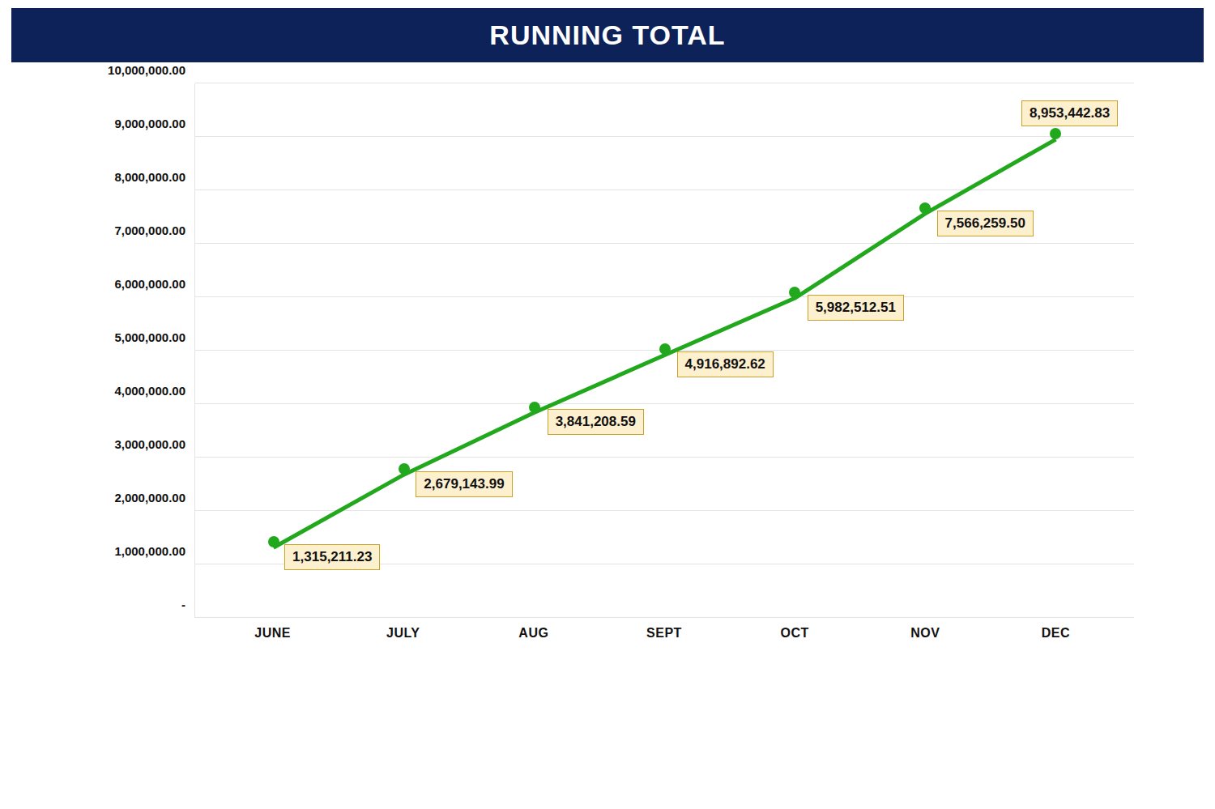Running Total
10,000,000.00
9,000,000.00
8,000,000.00
7,000,000.00
6,000,000.00
5,000,000.00
4,000,000.00
3,000,000.00
2,000,000.00
1,000,000.00
-
1,315,211.23
2,679,143.99
3,841,208.59
4,916,892.62
5,982,512.51
7,566,259.50
8,953,442.83
JUNE
JULY
AUG
SEPT
OCT
NOV
DEC
Running Total
| Month | Running Total |
| --- | --- |
| June | 1,315,211.23 |
| July | 2,679,143.99 |
| Aug | 3,841,208.59 |
| Sept | 4,916,892.62 |
| Oct | 5,982,512.51 |
| Nov | 7,566,259.50 |
| Dec | 8,953,442.83 |